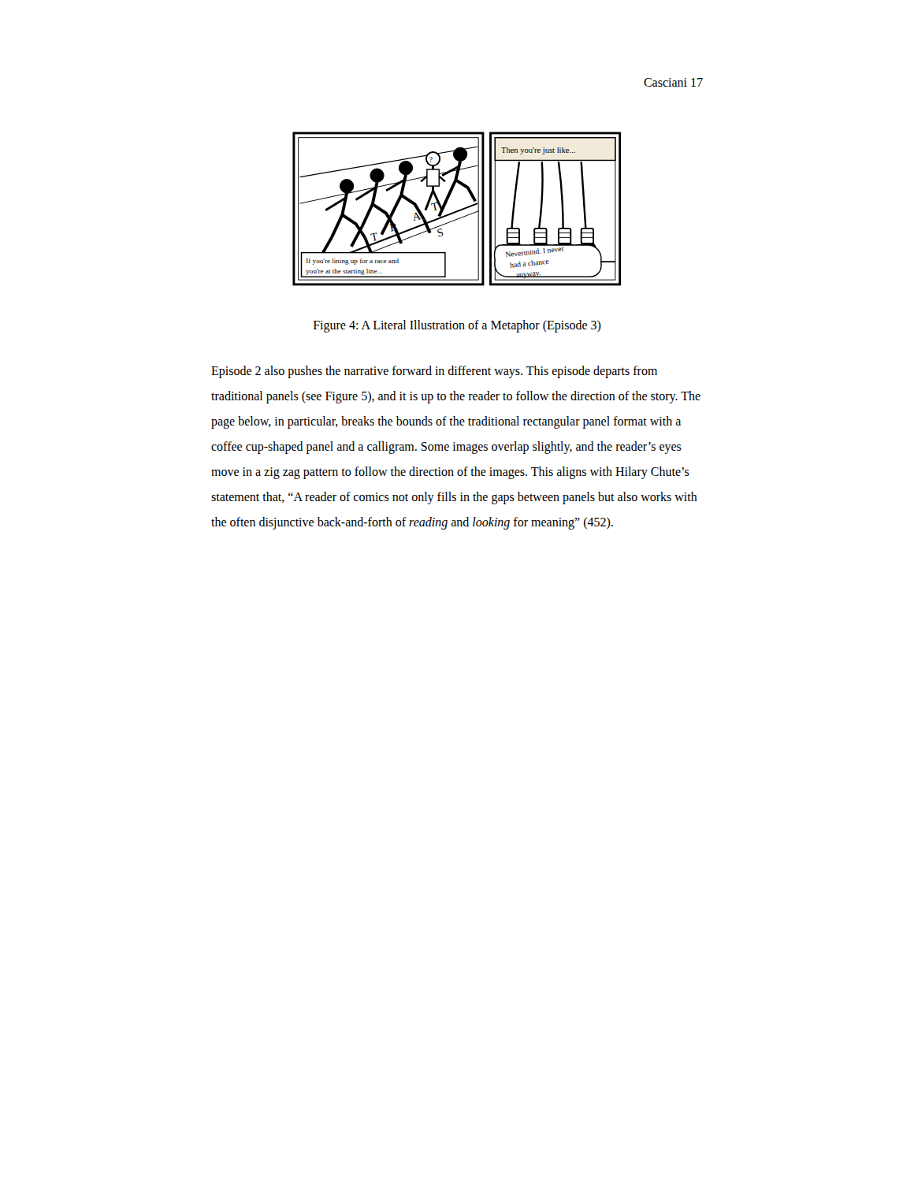Casciani 17
Comic panels illustration S T A R T ? If you're lining up for a race and you're at the starting line... Then you're just like... Nevermind. I never had a chance anyway.
Figure 4: A Literal Illustration of a Metaphor (Episode 3)
Episode 2 also pushes the narrative forward in different ways. This episode departs from traditional panels (see Figure 5), and it is up to the reader to follow the direction of the story. The page below, in particular, breaks the bounds of the traditional rectangular panel format with a coffee cup-shaped panel and a calligram. Some images overlap slightly, and the reader’s eyes move in a zig zag pattern to follow the direction of the images. This aligns with Hilary Chute’s statement that, “A reader of comics not only fills in the gaps between panels but also works with the often disjunctive back-and-forth of reading and looking for meaning” (452).